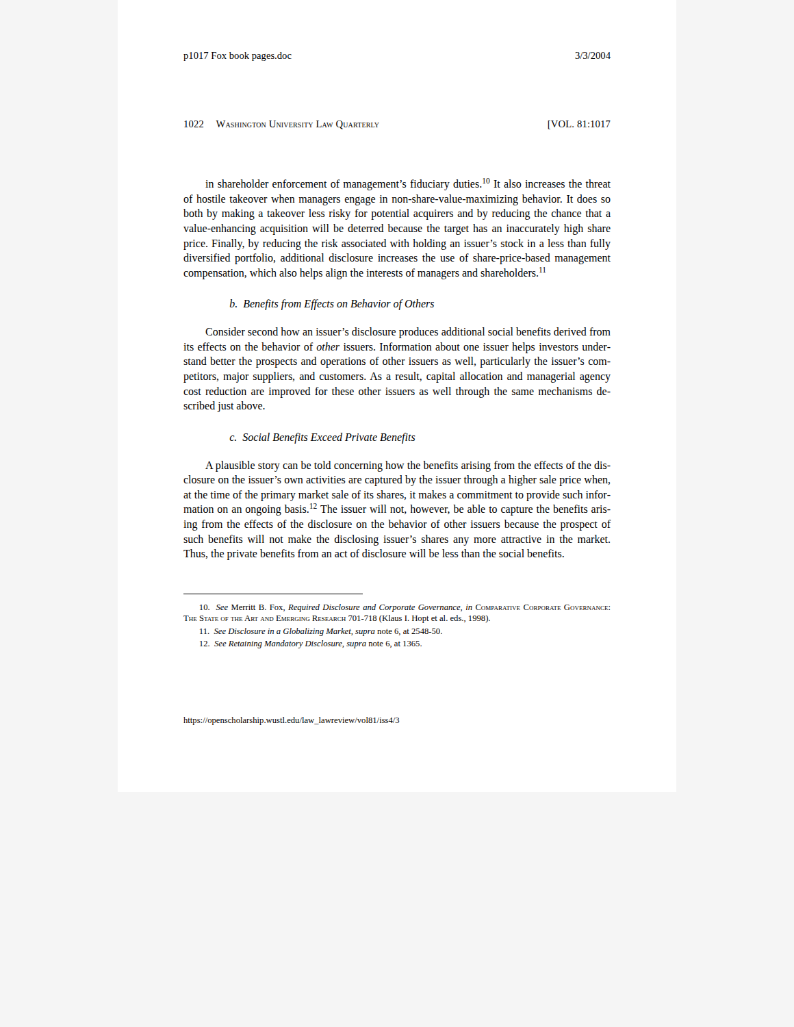p1017 Fox book pages.doc 3/3/2004
1022 Washington University Law Quarterly [VOL. 81:1017
in shareholder enforcement of management’s fiduciary duties.10 It also increases the threat of hostile takeover when managers engage in non-share-value-maximizing behavior. It does so both by making a takeover less risky for potential acquirers and by reducing the chance that a value-enhancing acquisition will be deterred because the target has an inaccurately high share price. Finally, by reducing the risk associated with holding an issuer’s stock in a less than fully diversified portfolio, additional disclosure increases the use of share-price-based management compensation, which also helps align the interests of managers and shareholders.11
b. Benefits from Effects on Behavior of Others
Consider second how an issuer’s disclosure produces additional social benefits derived from its effects on the behavior of other issuers. Information about one issuer helps investors understand better the prospects and operations of other issuers as well, particularly the issuer’s competitors, major suppliers, and customers. As a result, capital allocation and managerial agency cost reduction are improved for these other issuers as well through the same mechanisms described just above.
c. Social Benefits Exceed Private Benefits
A plausible story can be told concerning how the benefits arising from the effects of the disclosure on the issuer’s own activities are captured by the issuer through a higher sale price when, at the time of the primary market sale of its shares, it makes a commitment to provide such information on an ongoing basis.12 The issuer will not, however, be able to capture the benefits arising from the effects of the disclosure on the behavior of other issuers because the prospect of such benefits will not make the disclosing issuer’s shares any more attractive in the market. Thus, the private benefits from an act of disclosure will be less than the social benefits.
10. See Merritt B. Fox, Required Disclosure and Corporate Governance, in Comparative Corporate Governance: The State of the Art and Emerging Research 701-718 (Klaus I. Hopt et al. eds., 1998).
11. See Disclosure in a Globalizing Market, supra note 6, at 2548-50.
12. See Retaining Mandatory Disclosure, supra note 6, at 1365.
https://openscholarship.wustl.edu/law_lawreview/vol81/iss4/3